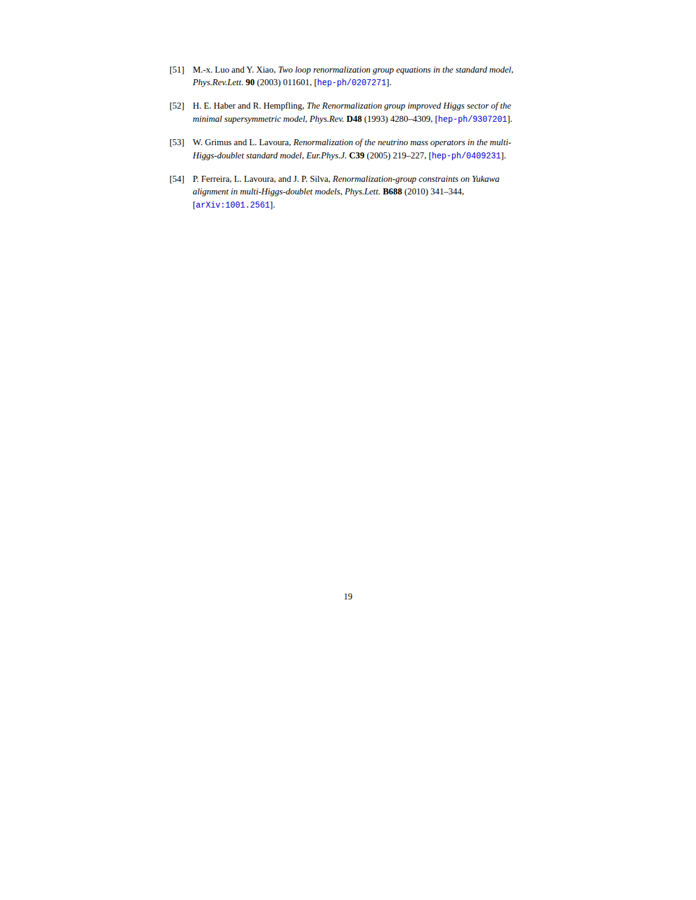[51] M.-x. Luo and Y. Xiao, Two loop renormalization group equations in the standard model, Phys.Rev.Lett. 90 (2003) 011601, [hep-ph/0207271].
[52] H. E. Haber and R. Hempfling, The Renormalization group improved Higgs sector of the minimal supersymmetric model, Phys.Rev. D48 (1993) 4280–4309, [hep-ph/9307201].
[53] W. Grimus and L. Lavoura, Renormalization of the neutrino mass operators in the multi-Higgs-doublet standard model, Eur.Phys.J. C39 (2005) 219–227, [hep-ph/0409231].
[54] P. Ferreira, L. Lavoura, and J. P. Silva, Renormalization-group constraints on Yukawa alignment in multi-Higgs-doublet models, Phys.Lett. B688 (2010) 341–344, [arXiv:1001.2561].
19